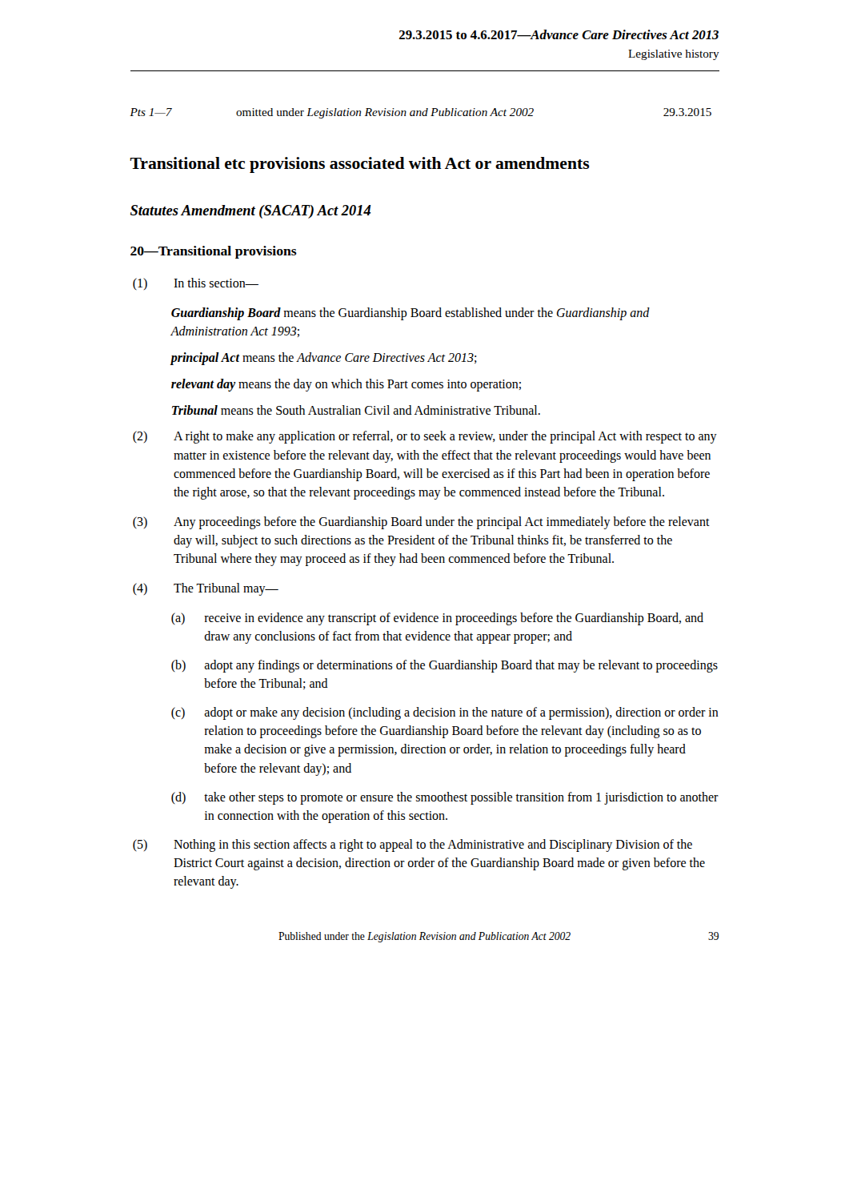29.3.2015 to 4.6.2017—Advance Care Directives Act 2013
Legislative history
| Pts 1—7 | omitted under Legislation Revision and Publication Act 2002 | 29.3.2015 |
Transitional etc provisions associated with Act or amendments
Statutes Amendment (SACAT) Act 2014
20—Transitional provisions
(1)
In this section—
Guardianship Board means the Guardianship Board established under the Guardianship and Administration Act 1993;
principal Act means the Advance Care Directives Act 2013;
relevant day means the day on which this Part comes into operation;
Tribunal means the South Australian Civil and Administrative Tribunal.
(2)
A right to make any application or referral, or to seek a review, under the principal Act with respect to any matter in existence before the relevant day, with the effect that the relevant proceedings would have been commenced before the Guardianship Board, will be exercised as if this Part had been in operation before the right arose, so that the relevant proceedings may be commenced instead before the Tribunal.
(3)
Any proceedings before the Guardianship Board under the principal Act immediately before the relevant day will, subject to such directions as the President of the Tribunal thinks fit, be transferred to the Tribunal where they may proceed as if they had been commenced before the Tribunal.
(4)
The Tribunal may—
(a)
receive in evidence any transcript of evidence in proceedings before the Guardianship Board, and draw any conclusions of fact from that evidence that appear proper; and
(b)
adopt any findings or determinations of the Guardianship Board that may be relevant to proceedings before the Tribunal; and
(c)
adopt or make any decision (including a decision in the nature of a permission), direction or order in relation to proceedings before the Guardianship Board before the relevant day (including so as to make a decision or give a permission, direction or order, in relation to proceedings fully heard before the relevant day); and
(d)
take other steps to promote or ensure the smoothest possible transition from 1 jurisdiction to another in connection with the operation of this section.
(5)
Nothing in this section affects a right to appeal to the Administrative and Disciplinary Division of the District Court against a decision, direction or order of the Guardianship Board made or given before the relevant day.
Published under the Legislation Revision and Publication Act 2002
39